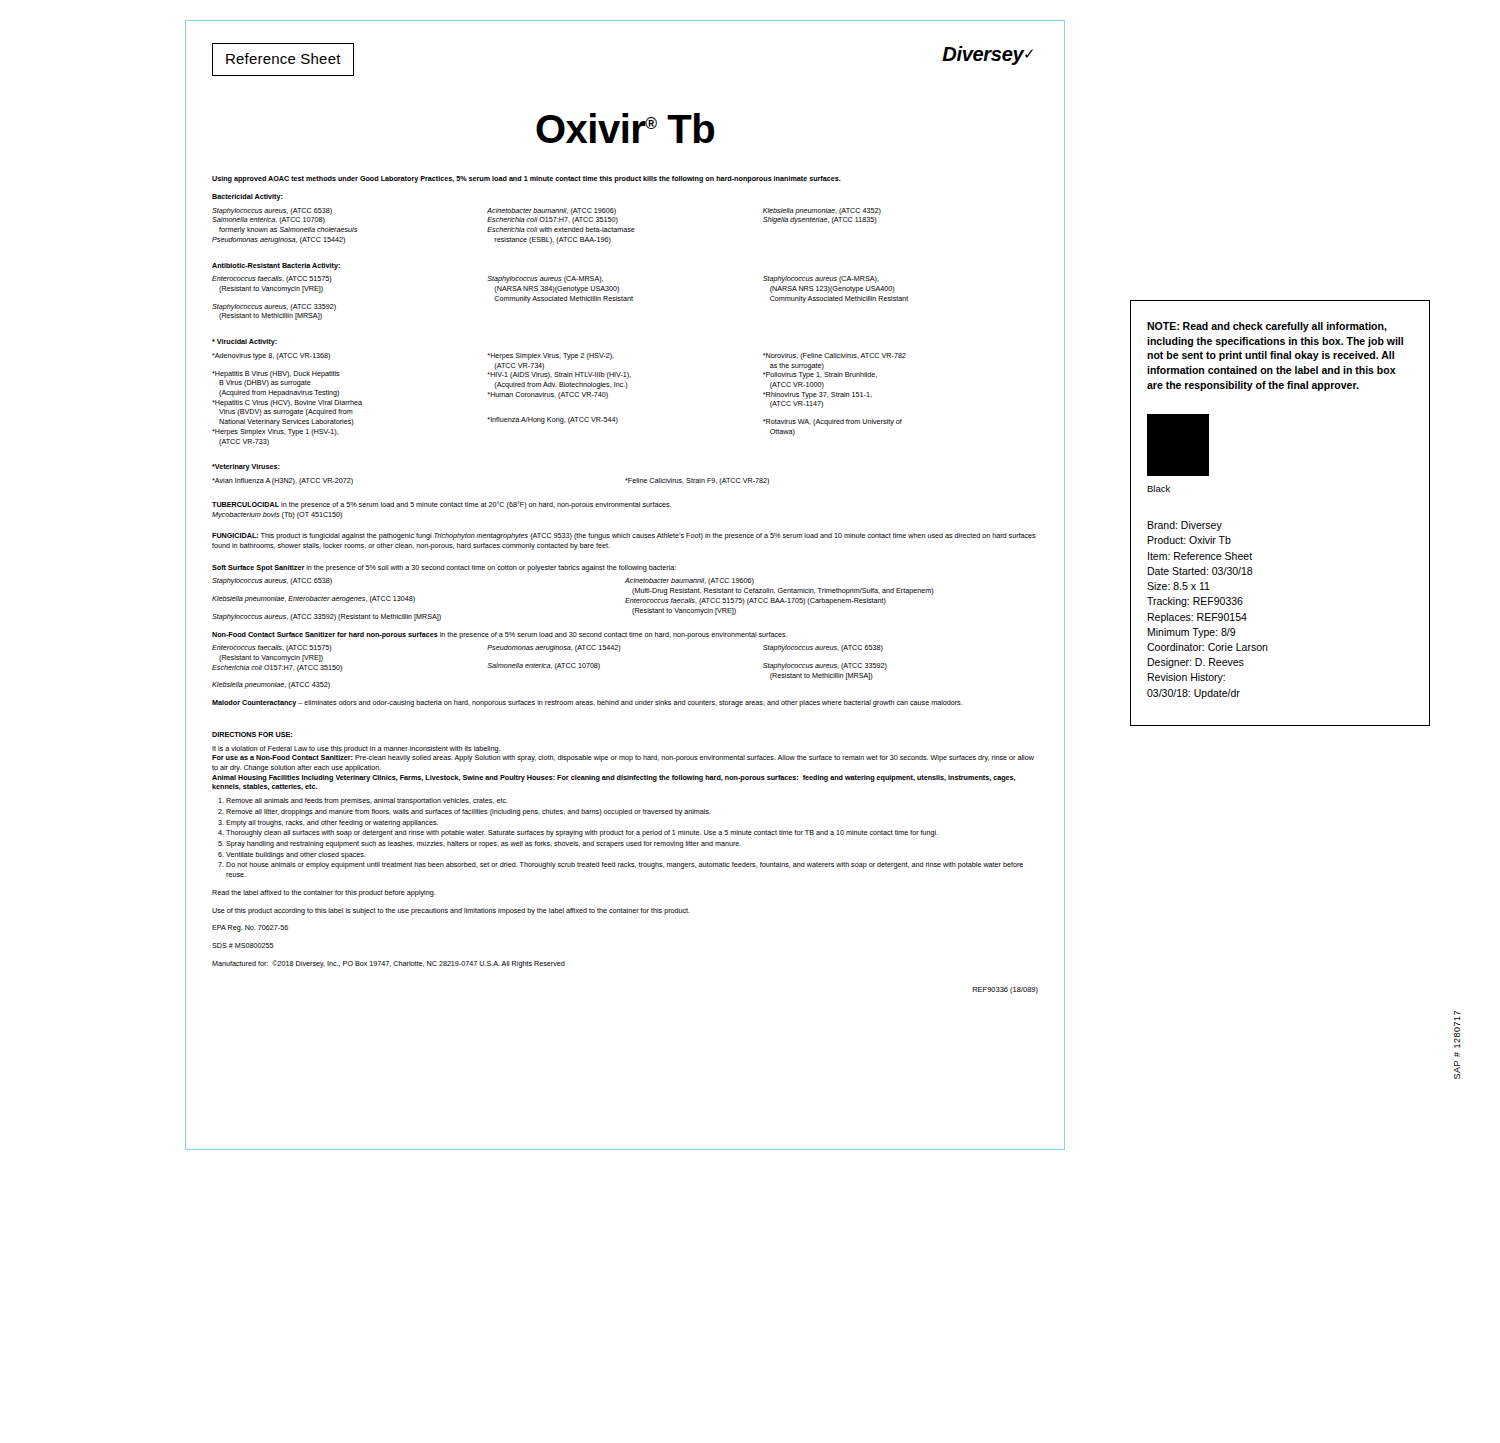Reference Sheet
Diversey✓
Oxivir® Tb
Using approved AOAC test methods under Good Laboratory Practices, 5% serum load and 1 minute contact time this product kills the following on hard-nonporous inanimate surfaces.
Bactericidal Activity:
Staphylococcus aureus, (ATCC 6538)
Salmonella enterica, (ATCC 10708)
formerly known as Salmonella choleraesuis
Pseudomonas aeruginosa, (ATCC 15442)
Acinetobacter baumannii, (ATCC 19606)
Escherichia coli O157:H7, (ATCC 35150)
Escherichia coli with extended beta-lactamase
resistance (ESBL), (ATCC BAA-196)
Klebsiella pneumoniae, (ATCC 4352)
Shigella dysenteriae, (ATCC 11835)
Antibiotic-Resistant Bacteria Activity:
Enterococcus faecalis, (ATCC 51575)
(Resistant to Vancomycin [VRE])
Staphylococcus aureus, (ATCC 33592)
(Resistant to Methicillin [MRSA])
Staphylococcus aureus (CA-MRSA),
(NARSA NRS 384)(Genotype USA300)
Community Associated Methicillin Resistant
Staphylococcus aureus (CA-MRSA),
(NARSA NRS 123)(Genotype USA400)
Community Associated Methicillin Resistant
* Virucidal Activity:
*Adenovirus type 8, (ATCC VR-1368)
*Hepatitis B Virus (HBV), Duck Hepatitis
B Virus (DHBV) as surrogate
(Acquired from Hepadnavirus Testing)
*Hepatitis C Virus (HCV), Bovine Viral Diarrhea
Virus (BVDV) as surrogate (Acquired from
National Veterinary Services Laboratories)
*Herpes Simplex Virus, Type 1 (HSV-1),
(ATCC VR-733)
*Herpes Simplex Virus, Type 2 (HSV-2),
(ATCC VR-734)
*HIV-1 (AIDS Virus), Strain HTLV-IIIb (HIV-1),
(Acquired from Adv. Biotechnologies, Inc.)
*Human Coronavirus, (ATCC VR-740)
*Influenza A/Hong Kong, (ATCC VR-544)
*Norovirus, (Feline Calicivirus, ATCC VR-782
as the surrogate)
*Poliovirus Type 1, Strain Brunhilde,
(ATCC VR-1000)
*Rhinovirus Type 37, Strain 151-1,
(ATCC VR-1147)
*Rotavirus WA, (Acquired from University of
Ottawa)
*Veterinary Viruses:
*Avian Influenza A (H3N2), (ATCC VR-2072)
*Feline Calicivirus, Strain F9, (ATCC VR-782)
TUBERCULOCIDAL in the presence of a 5% serum load and 5 minute contact time at 20°C (68°F) on hard, non-porous environmental surfaces.
Mycobacterium bovis (Tb) (OT 451C150)
FUNGICIDAL: This product is fungicidal against the pathogenic fungi Trichophyton mentagrophytes (ATCC 9533) (the fungus which causes Athlete’s Foot) in the presence of a 5% serum load and 10 minute contact time when used as directed on hard surfaces found in bathrooms, shower stalls, locker rooms, or other clean, non-porous, hard surfaces commonly contacted by bare feet.
Soft Surface Spot Sanitizer in the presence of 5% soil with a 30 second contact time on cotton or polyester fabrics against the following bacteria:
Staphylococcus aureus, (ATCC 6538)
Klebsiella pneumoniae, Enterobacter aerogenes, (ATCC 13048)
Staphylococcus aureus, (ATCC 33592) (Resistant to Methicillin [MRSA])
Acinetobacter baumannii, (ATCC 19606)
(Multi-Drug Resistant, Resistant to Cefazolin, Gentamicin, Trimethoprim/Sulfa, and Ertapenem)
Enterococcus faecalis, (ATCC 51575) (ATCC BAA-1705) (Carbapenem-Resistant)
(Resistant to Vancomycin [VRE])
Non-Food Contact Surface Sanitizer for hard non-porous surfaces in the presence of a 5% serum load and 30 second contact time on hard, non-porous environmental surfaces.
Enterococcus faecalis, (ATCC 51575)
(Resistant to Vancomycin [VRE])
Escherichia coli O157:H7, (ATCC 35150)
Klebsiella pneumoniae, (ATCC 4352)
Pseudomonas aeruginosa, (ATCC 15442)
Salmonella enterica, (ATCC 10708)
Staphylococcus aureus, (ATCC 6538)
Staphylococcus aureus, (ATCC 33592)
(Resistant to Methicillin [MRSA])
Malodor Counteractancy – eliminates odors and odor-causing bacteria on hard, nonporous surfaces in restroom areas, behind and under sinks and counters, storage areas, and other places where bacterial growth can cause malodors.
DIRECTIONS FOR USE:
It is a violation of Federal Law to use this product in a manner inconsistent with its labeling.
For use as a Non-Food Contact Sanitizer: Pre-clean heavily soiled areas. Apply Solution with spray, cloth, disposable wipe or mop to hard, non-porous environmental surfaces. Allow the surface to remain wet for 30 seconds. Wipe surfaces dry, rinse or allow to air dry. Change solution after each use application.
Animal Housing Facilities Including Veterinary Clinics, Farms, Livestock, Swine and Poultry Houses: For cleaning and disinfecting the following hard, non-porous surfaces: feeding and watering equipment, utensils, instruments, cages, kennels, stables, catteries, etc.
Remove all animals and feeds from premises, animal transportation vehicles, crates, etc.
Remove all litter, droppings and manure from floors, walls and surfaces of facilities (including pens, chutes, and barns) occupied or traversed by animals.
Empty all troughs, racks, and other feeding or watering appliances.
Thoroughly clean all surfaces with soap or detergent and rinse with potable water. Saturate surfaces by spraying with product for a period of 1 minute. Use a 5 minute contact time for TB and a 10 minute contact time for fungi.
Spray handling and restraining equipment such as leashes, muzzles, halters or ropes, as well as forks, shovels, and scrapers used for removing litter and manure.
Ventilate buildings and other closed spaces.
Do not house animals or employ equipment until treatment has been absorbed, set or dried. Thoroughly scrub treated feed racks, troughs, mangers, automatic feeders, fountains, and waterers with soap or detergent, and rinse with potable water before reuse.
Read the label affixed to the container for this product before applying.
Use of this product according to this label is subject to the use precautions and limitations imposed by the label affixed to the container for this product.
EPA Reg. No. 70627-56
SDS # MS0800255
Manufactured for: ©2018 Diversey, Inc., PO Box 19747, Charlotte, NC 28219-0747 U.S.A. All Rights Reserved
REF90336 (18/089)
NOTE: Read and check carefully all information, including the specifications in this box. The job will not be sent to print until final okay is received. All information contained on the label and in this box are the responsibility of the final approver.
Black
Brand: Diversey
Product: Oxivir Tb
Item: Reference Sheet
Date Started: 03/30/18
Size: 8.5 x 11
Tracking: REF90336
Replaces: REF90154
Minimum Type: 8/9
Coordinator: Corie Larson
Designer: D. Reeves
Revision History:
03/30/18: Update/dr
SAP # 1280717